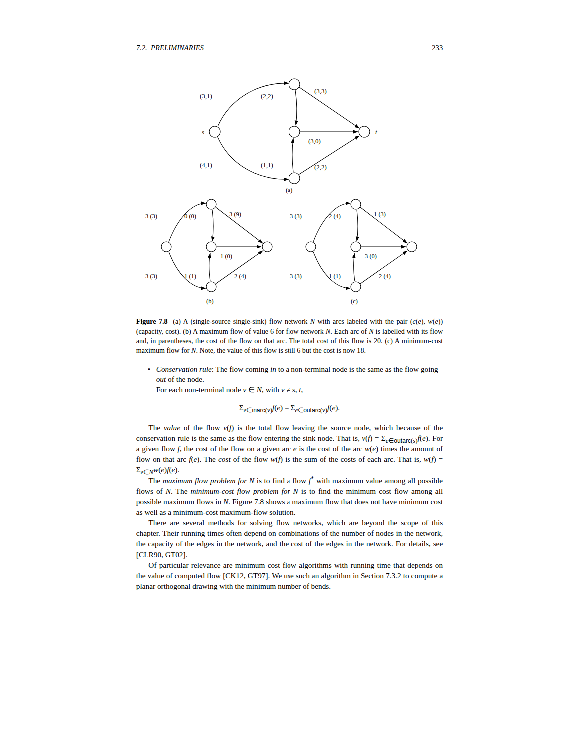7.2. PRELIMINARIES 233
(3,1) (4,1) (2,2) (1,1) (3,3) (2,2) (3,0) s t (a) 3 (3) 3 (3) 0 (0) 1 (1) 3 (9) 2 (4) 1 (0) (b) 3 (3) 3 (3) 2 (4) 1 (1) 1 (3) 2 (4) 3 (0) (c)
Figure 7.8 (a) A (single-source single-sink) flow network N with arcs labeled with the pair (c(e), w(e)) (capacity, cost). (b) A maximum flow of value 6 for flow network N. Each arc of N is labelled with its flow and, in parentheses, the cost of the flow on that arc. The total cost of this flow is 20. (c) A minimum-cost maximum flow for N. Note, the value of this flow is still 6 but the cost is now 18.
Conservation rule: The flow coming in to a non-terminal node is the same as the flow going out of the node.
For each non-terminal node v ∈ N, with v ≠ s, t,
Σe∈inarc(v)f(e) = Σe∈outarc(v)f(e).
The value of the flow v(f) is the total flow leaving the source node, which because of the conservation rule is the same as the flow entering the sink node. That is, v(f) = Σe∈outarc(s)f(e). For a given flow f, the cost of the flow on a given arc e is the cost of the arc w(e) times the amount of flow on that arc f(e). The cost of the flow w(f) is the sum of the costs of each arc. That is, w(f) = Σe∈Nw(e)f(e).
The maximum flow problem for N is to find a flow f* with maximum value among all possible flows of N. The minimum-cost flow problem for N is to find the minimum cost flow among all possible maximum flows in N. Figure 7.8 shows a maximum flow that does not have minimum cost as well as a minimum-cost maximum-flow solution.
There are several methods for solving flow networks, which are beyond the scope of this chapter. Their running times often depend on combinations of the number of nodes in the network, the capacity of the edges in the network, and the cost of the edges in the network. For details, see [CLR90, GT02].
Of particular relevance are minimum cost flow algorithms with running time that depends on the value of computed flow [CK12, GT97]. We use such an algorithm in Section 7.3.2 to compute a planar orthogonal drawing with the minimum number of bends.